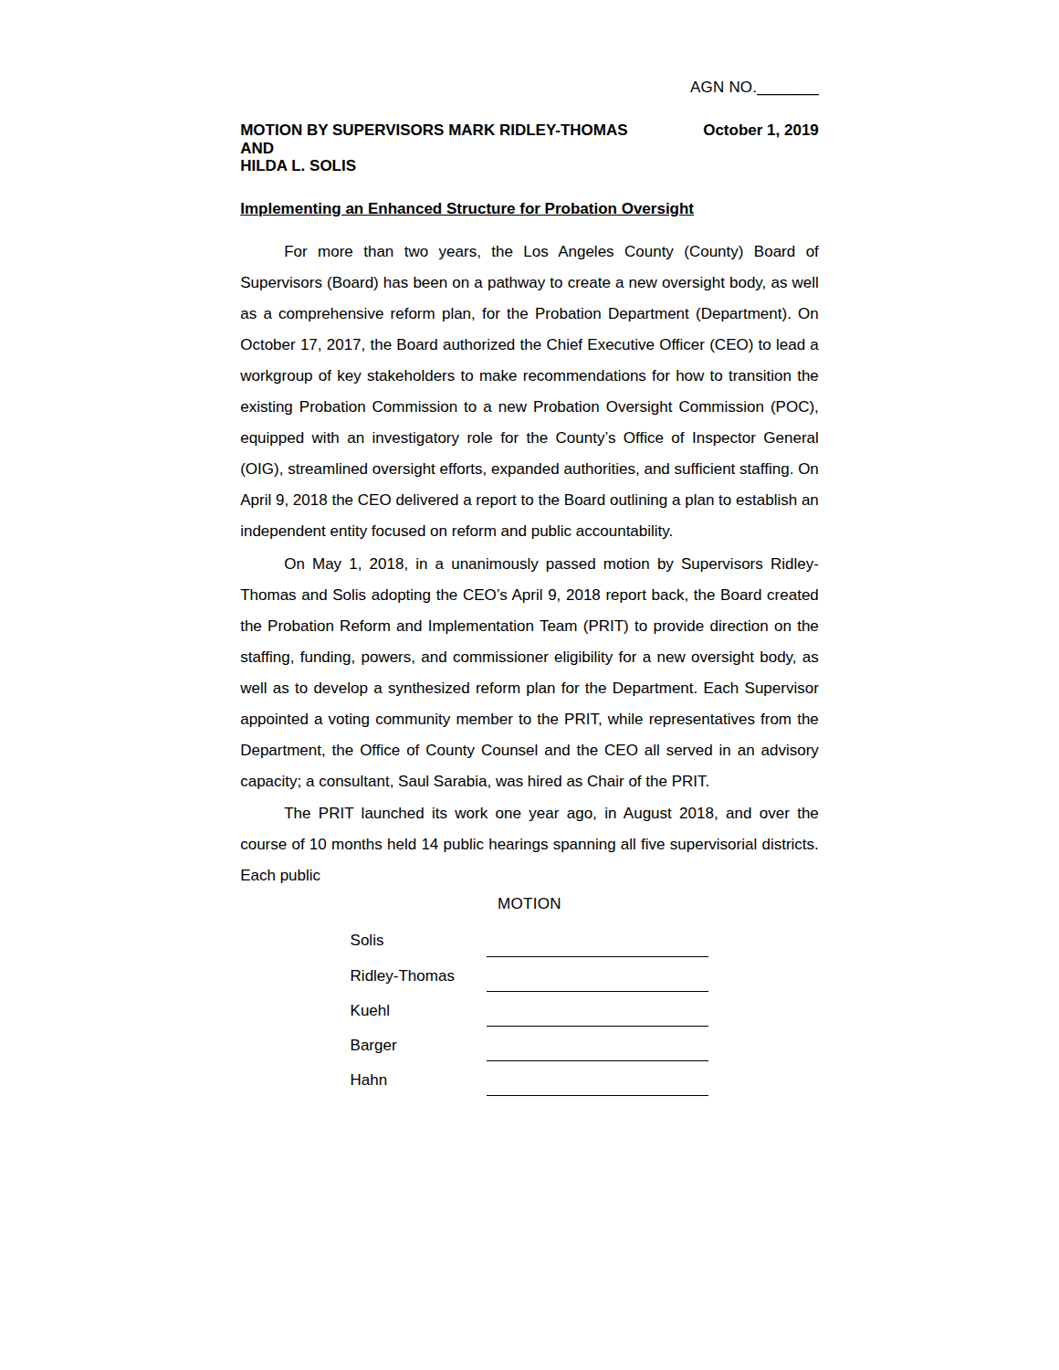AGN NO._______
MOTION BY SUPERVISORS MARK RIDLEY-THOMAS AND
HILDA L. SOLIS
October 1, 2019
Implementing an Enhanced Structure for Probation Oversight
For more than two years, the Los Angeles County (County) Board of Supervisors (Board) has been on a pathway to create a new oversight body, as well as a comprehensive reform plan, for the Probation Department (Department). On October 17, 2017, the Board authorized the Chief Executive Officer (CEO) to lead a workgroup of key stakeholders to make recommendations for how to transition the existing Probation Commission to a new Probation Oversight Commission (POC), equipped with an investigatory role for the County’s Office of Inspector General (OIG), streamlined oversight efforts, expanded authorities, and sufficient staffing. On April 9, 2018 the CEO delivered a report to the Board outlining a plan to establish an independent entity focused on reform and public accountability.
On May 1, 2018, in a unanimously passed motion by Supervisors Ridley-Thomas and Solis adopting the CEO’s April 9, 2018 report back, the Board created the Probation Reform and Implementation Team (PRIT) to provide direction on the staffing, funding, powers, and commissioner eligibility for a new oversight body, as well as to develop a synthesized reform plan for the Department. Each Supervisor appointed a voting community member to the PRIT, while representatives from the Department, the Office of County Counsel and the CEO all served in an advisory capacity; a consultant, Saul Sarabia, was hired as Chair of the PRIT.
The PRIT launched its work one year ago, in August 2018, and over the course of 10 months held 14 public hearings spanning all five supervisorial districts. Each public
MOTION
| Solis | |
| Ridley-Thomas | |
| Kuehl | |
| Barger | |
| Hahn | |